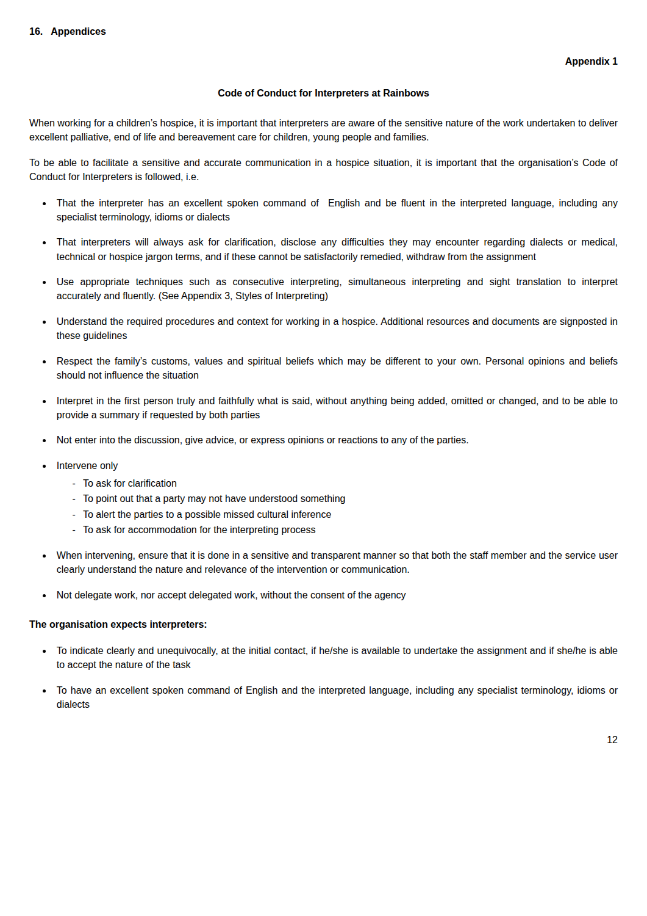16. Appendices
Appendix 1
Code of Conduct for Interpreters at Rainbows
When working for a children’s hospice, it is important that interpreters are aware of the sensitive nature of the work undertaken to deliver excellent palliative, end of life and bereavement care for children, young people and families.
To be able to facilitate a sensitive and accurate communication in a hospice situation, it is important that the organisation’s Code of Conduct for Interpreters is followed, i.e.
That the interpreter has an excellent spoken command of English and be fluent in the interpreted language, including any specialist terminology, idioms or dialects
That interpreters will always ask for clarification, disclose any difficulties they may encounter regarding dialects or medical, technical or hospice jargon terms, and if these cannot be satisfactorily remedied, withdraw from the assignment
Use appropriate techniques such as consecutive interpreting, simultaneous interpreting and sight translation to interpret accurately and fluently. (See Appendix 3, Styles of Interpreting)
Understand the required procedures and context for working in a hospice. Additional resources and documents are signposted in these guidelines
Respect the family’s customs, values and spiritual beliefs which may be different to your own. Personal opinions and beliefs should not influence the situation
Interpret in the first person truly and faithfully what is said, without anything being added, omitted or changed, and to be able to provide a summary if requested by both parties
Not enter into the discussion, give advice, or express opinions or reactions to any of the parties.
Intervene only
To ask for clarification
To point out that a party may not have understood something
To alert the parties to a possible missed cultural inference
To ask for accommodation for the interpreting process
When intervening, ensure that it is done in a sensitive and transparent manner so that both the staff member and the service user clearly understand the nature and relevance of the intervention or communication.
Not delegate work, nor accept delegated work, without the consent of the agency
The organisation expects interpreters:
To indicate clearly and unequivocally, at the initial contact, if he/she is available to undertake the assignment and if she/he is able to accept the nature of the task
To have an excellent spoken command of English and the interpreted language, including any specialist terminology, idioms or dialects
12